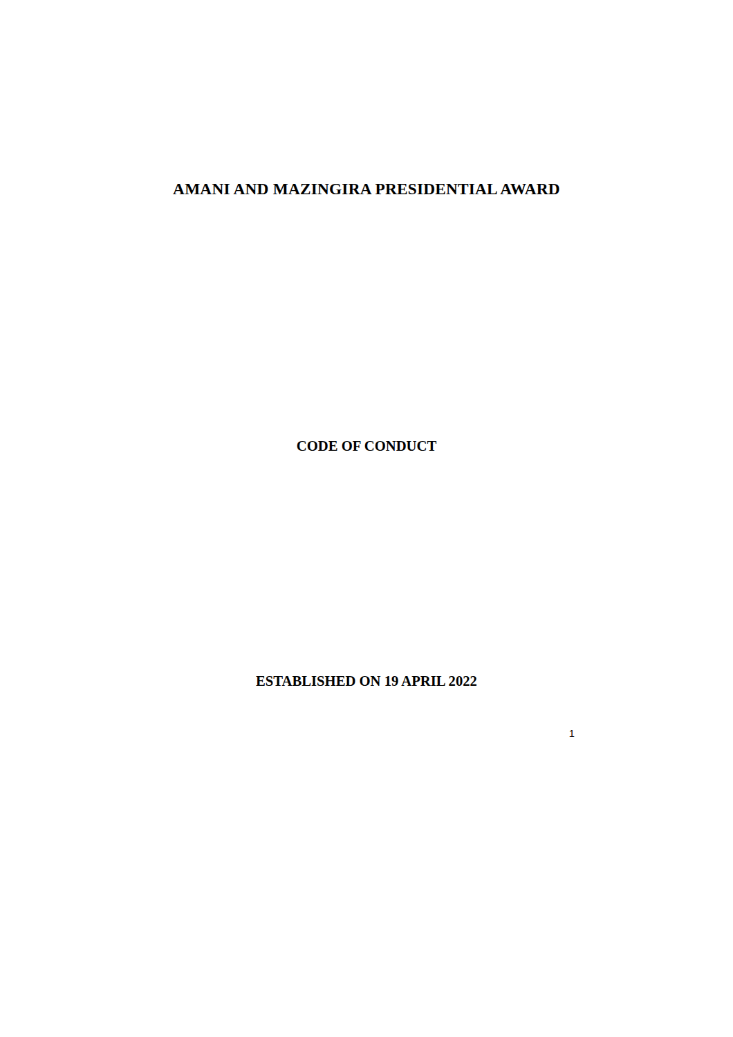AMANI AND MAZINGIRA PRESIDENTIAL AWARD
CODE OF CONDUCT
ESTABLISHED ON 19 APRIL 2022
1